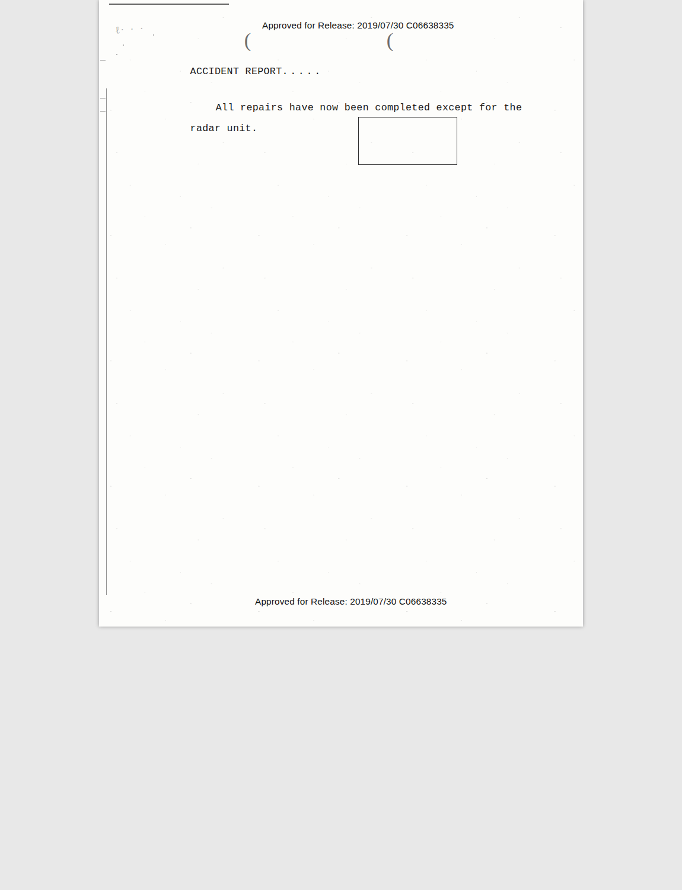Approved for Release: 2019/07/30 C06638335
ℓ· · ·
( (
ACCIDENT REPORT.....
All repairs have now been completed except for the
radar unit.
Approved for Release: 2019/07/30 C06638335